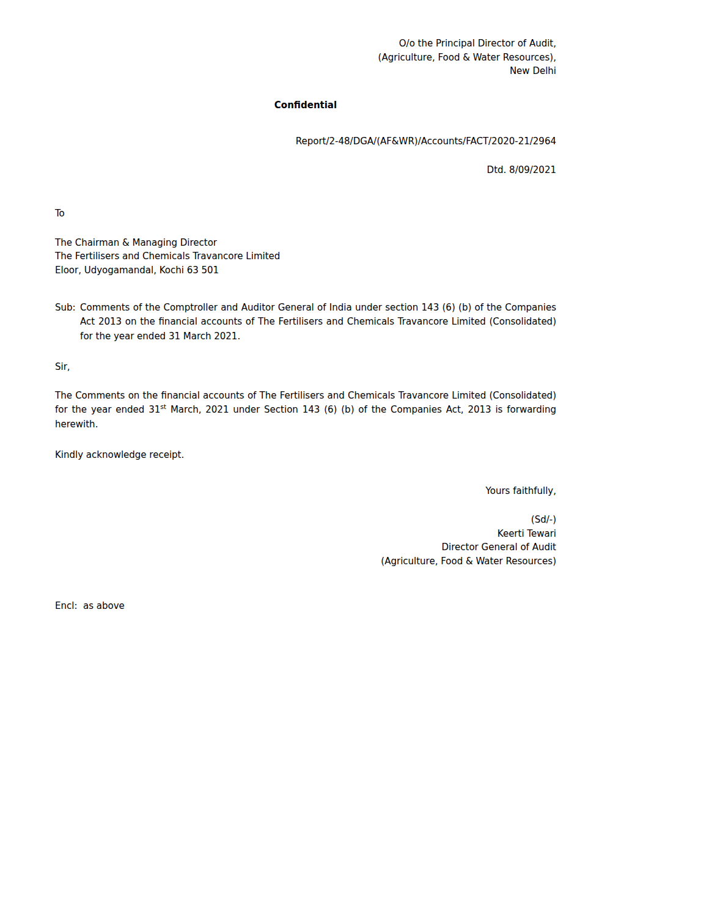O/o the Principal Director of Audit,
(Agriculture, Food & Water Resources),
New Delhi
Confidential
Report/2-48/DGA/(AF&WR)/Accounts/FACT/2020-21/2964
Dtd. 8/09/2021
To
The Chairman & Managing Director
The Fertilisers and Chemicals Travancore Limited
Eloor, Udyogamandal, Kochi 63 501
Sub: Comments of the Comptroller and Auditor General of India under section 143 (6) (b) of the Companies Act 2013 on the financial accounts of The Fertilisers and Chemicals Travancore Limited (Consolidated) for the year ended 31 March 2021.
Sir,
The Comments on the financial accounts of The Fertilisers and Chemicals Travancore Limited (Consolidated) for the year ended 31st March, 2021 under Section 143 (6) (b) of the Companies Act, 2013 is forwarding herewith.
Kindly acknowledge receipt.
Yours faithfully,
(Sd/-)
Keerti Tewari
Director General of Audit
(Agriculture, Food & Water Resources)
Encl: as above